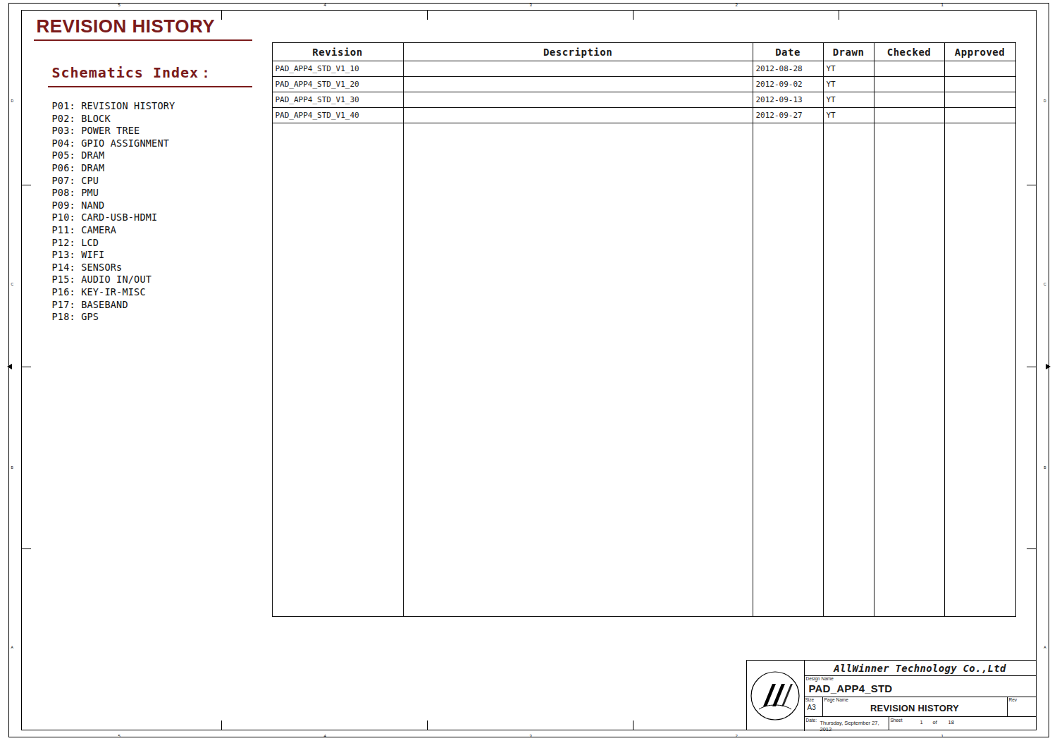D
C
B
A
D
C
B
A
5
4
3
2
1
5
4
3
2
1
REVISION HISTORY
Schematics Index：
P01: REVISION HISTORY P02: BLOCK P03: POWER TREE P04: GPIO ASSIGNMENT P05: DRAM P06: DRAM P07: CPU P08: PMU P09: NAND P10: CARD-USB-HDMI P11: CAMERA P12: LCD P13: WIFI P14: SENSORs P15: AUDIO IN/OUT P16: KEY-IR-MISC P17: BASEBAND P18: GPS
| Revision | Description | Date | Drawn | Checked | Approved |
| --- | --- | --- | --- | --- | --- |
| PAD_APP4_STD_V1_10 | | 2012-08-28 | YT | | |
| PAD_APP4_STD_V1_20 | | 2012-09-02 | YT | | |
| PAD_APP4_STD_V1_30 | | 2012-09-13 | YT | | |
| PAD_APP4_STD_V1_40 | | 2012-09-27 | YT | | |
AllWinner Technology Co.,Ltd
Design Name PAD_APP4_STD
Size A3
Page Name REVISION HISTORY
Rev
Date: Thursday, September 27, 2012
Sheet 1 of 18